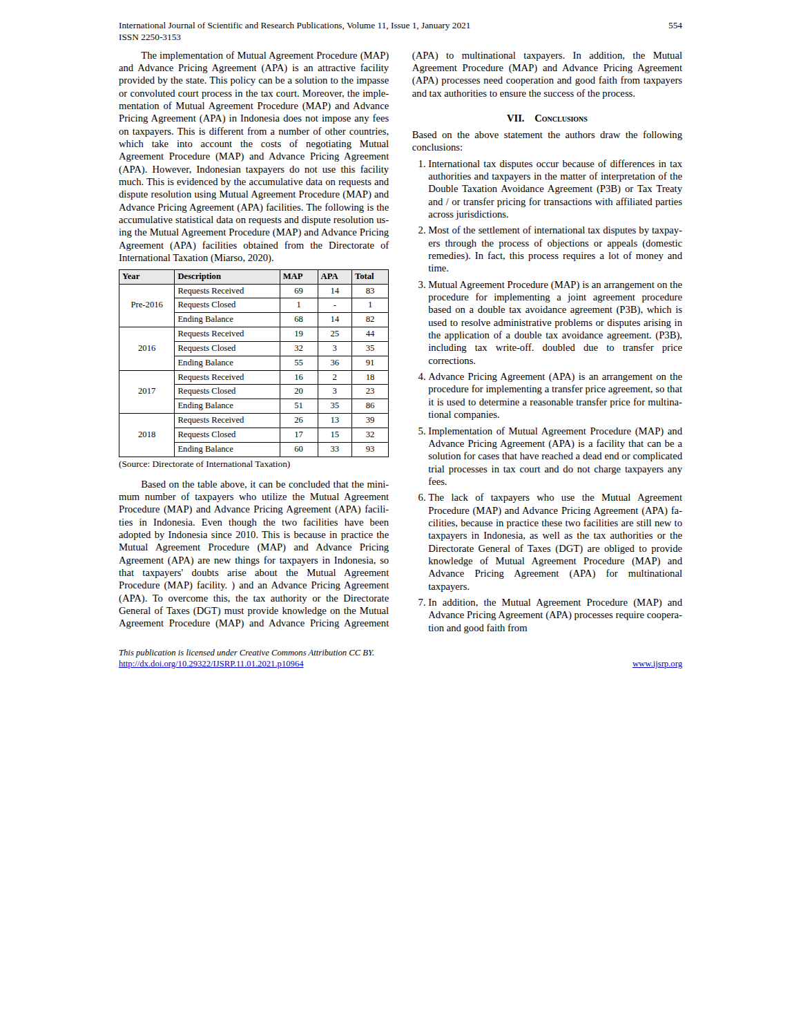International Journal of Scientific and Research Publications, Volume 11, Issue 1, January 2021
ISSN 2250-3153
554
The implementation of Mutual Agreement Procedure (MAP) and Advance Pricing Agreement (APA) is an attractive facility provided by the state. This policy can be a solution to the impasse or convoluted court process in the tax court. Moreover, the implementation of Mutual Agreement Procedure (MAP) and Advance Pricing Agreement (APA) in Indonesia does not impose any fees on taxpayers. This is different from a number of other countries, which take into account the costs of negotiating Mutual Agreement Procedure (MAP) and Advance Pricing Agreement (APA). However, Indonesian taxpayers do not use this facility much. This is evidenced by the accumulative data on requests and dispute resolution using Mutual Agreement Procedure (MAP) and Advance Pricing Agreement (APA) facilities. The following is the accumulative statistical data on requests and dispute resolution using the Mutual Agreement Procedure (MAP) and Advance Pricing Agreement (APA) facilities obtained from the Directorate of International Taxation (Miarso, 2020).
| Year | Description | MAP | APA | Total |
| --- | --- | --- | --- | --- |
| Pre-2016 | Requests Received | 69 | 14 | 83 |
| Requests Closed | 1 | - | 1 |
| Ending Balance | 68 | 14 | 82 |
| 2016 | Requests Received | 19 | 25 | 44 |
| Requests Closed | 32 | 3 | 35 |
| Ending Balance | 55 | 36 | 91 |
| 2017 | Requests Received | 16 | 2 | 18 |
| Requests Closed | 20 | 3 | 23 |
| Ending Balance | 51 | 35 | 86 |
| 2018 | Requests Received | 26 | 13 | 39 |
| Requests Closed | 17 | 15 | 32 |
| Ending Balance | 60 | 33 | 93 |
(Source: Directorate of International Taxation)
Based on the table above, it can be concluded that the minimum number of taxpayers who utilize the Mutual Agreement Procedure (MAP) and Advance Pricing Agreement (APA) facilities in Indonesia. Even though the two facilities have been adopted by Indonesia since 2010. This is because in practice the Mutual Agreement Procedure (MAP) and Advance Pricing Agreement (APA) are new things for taxpayers in Indonesia, so that taxpayers' doubts arise about the Mutual Agreement Procedure (MAP) facility. ) and an Advance Pricing Agreement (APA). To overcome this, the tax authority or the Directorate General of Taxes (DGT) must provide knowledge on the Mutual Agreement Procedure (MAP) and Advance Pricing Agreement (APA) to multinational taxpayers. In addition, the Mutual Agreement Procedure (MAP) and Advance Pricing Agreement (APA) processes need cooperation and good faith from taxpayers and tax authorities to ensure the success of the process.
VII. Conclusions
Based on the above statement the authors draw the following conclusions:
International tax disputes occur because of differences in tax authorities and taxpayers in the matter of interpretation of the Double Taxation Avoidance Agreement (P3B) or Tax Treaty and / or transfer pricing for transactions with affiliated parties across jurisdictions.
Most of the settlement of international tax disputes by taxpayers through the process of objections or appeals (domestic remedies). In fact, this process requires a lot of money and time.
Mutual Agreement Procedure (MAP) is an arrangement on the procedure for implementing a joint agreement procedure based on a double tax avoidance agreement (P3B), which is used to resolve administrative problems or disputes arising in the application of a double tax avoidance agreement. (P3B), including tax write-off. doubled due to transfer price corrections.
Advance Pricing Agreement (APA) is an arrangement on the procedure for implementing a transfer price agreement, so that it is used to determine a reasonable transfer price for multinational companies.
Implementation of Mutual Agreement Procedure (MAP) and Advance Pricing Agreement (APA) is a facility that can be a solution for cases that have reached a dead end or complicated trial processes in tax court and do not charge taxpayers any fees.
The lack of taxpayers who use the Mutual Agreement Procedure (MAP) and Advance Pricing Agreement (APA) facilities, because in practice these two facilities are still new to taxpayers in Indonesia, as well as the tax authorities or the Directorate General of Taxes (DGT) are obliged to provide knowledge of Mutual Agreement Procedure (MAP) and Advance Pricing Agreement (APA) for multinational taxpayers.
In addition, the Mutual Agreement Procedure (MAP) and Advance Pricing Agreement (APA) processes require cooperation and good faith from
This publication is licensed under Creative Commons Attribution CC BY.
http://dx.doi.org/10.29322/IJSRP.11.01.2021.p10964 www.ijsrp.org